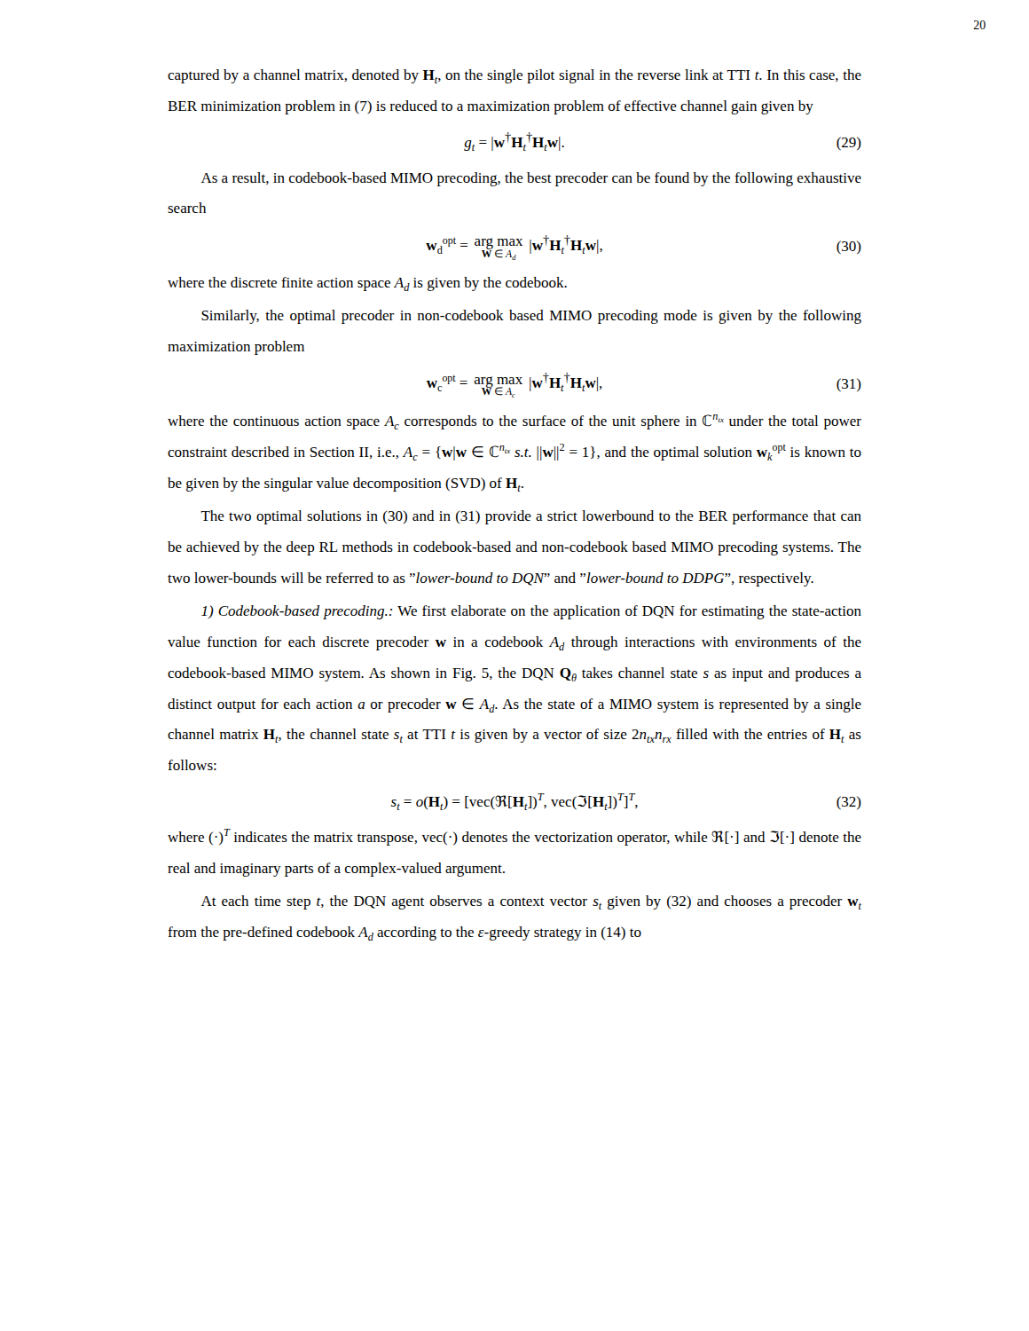20
captured by a channel matrix, denoted by Ht, on the single pilot signal in the reverse link at TTI t. In this case, the BER minimization problem in (7) is reduced to a maximization problem of effective channel gain given by
gt = |w†Ht†Htw|. (29)
As a result, in codebook-based MIMO precoding, the best precoder can be found by the following exhaustive search
wdopt = arg max W ∈ Ad |w†Ht†Htw|, (30)
where the discrete finite action space Ad is given by the codebook.
Similarly, the optimal precoder in non-codebook based MIMO precoding mode is given by the following maximization problem
wcopt = arg max W ∈ Ac |w†Ht†Htw|, (31)
where the continuous action space Ac corresponds to the surface of the unit sphere in ℂntx under the total power constraint described in Section II, i.e., Ac = {w|w ∈ ℂntx s.t. ||w||2 = 1}, and the optimal solution wkopt is known to be given by the singular value decomposition (SVD) of Ht.
The two optimal solutions in (30) and in (31) provide a strict lowerbound to the BER performance that can be achieved by the deep RL methods in codebook-based and non-codebook based MIMO precoding systems. The two lower-bounds will be referred to as ”lower-bound to DQN” and ”lower-bound to DDPG”, respectively.
1) Codebook-based precoding.: We first elaborate on the application of DQN for estimating the state-action value function for each discrete precoder w in a codebook Ad through interactions with environments of the codebook-based MIMO system. As shown in Fig. 5, the DQN Qθ takes channel state s as input and produces a distinct output for each action a or precoder w ∈ Ad. As the state of a MIMO system is represented by a single channel matrix Ht, the channel state st at TTI t is given by a vector of size 2ntxnrx filled with the entries of Ht as follows:
st = o(Ht) = [vec(ℜ[Ht])T, vec(ℑ[Ht])T]T, (32)
where (·)T indicates the matrix transpose, vec(·) denotes the vectorization operator, while ℜ[·] and ℑ[·] denote the real and imaginary parts of a complex-valued argument.
At each time step t, the DQN agent observes a context vector st given by (32) and chooses a precoder wt from the pre-defined codebook Ad according to the ε-greedy strategy in (14) to